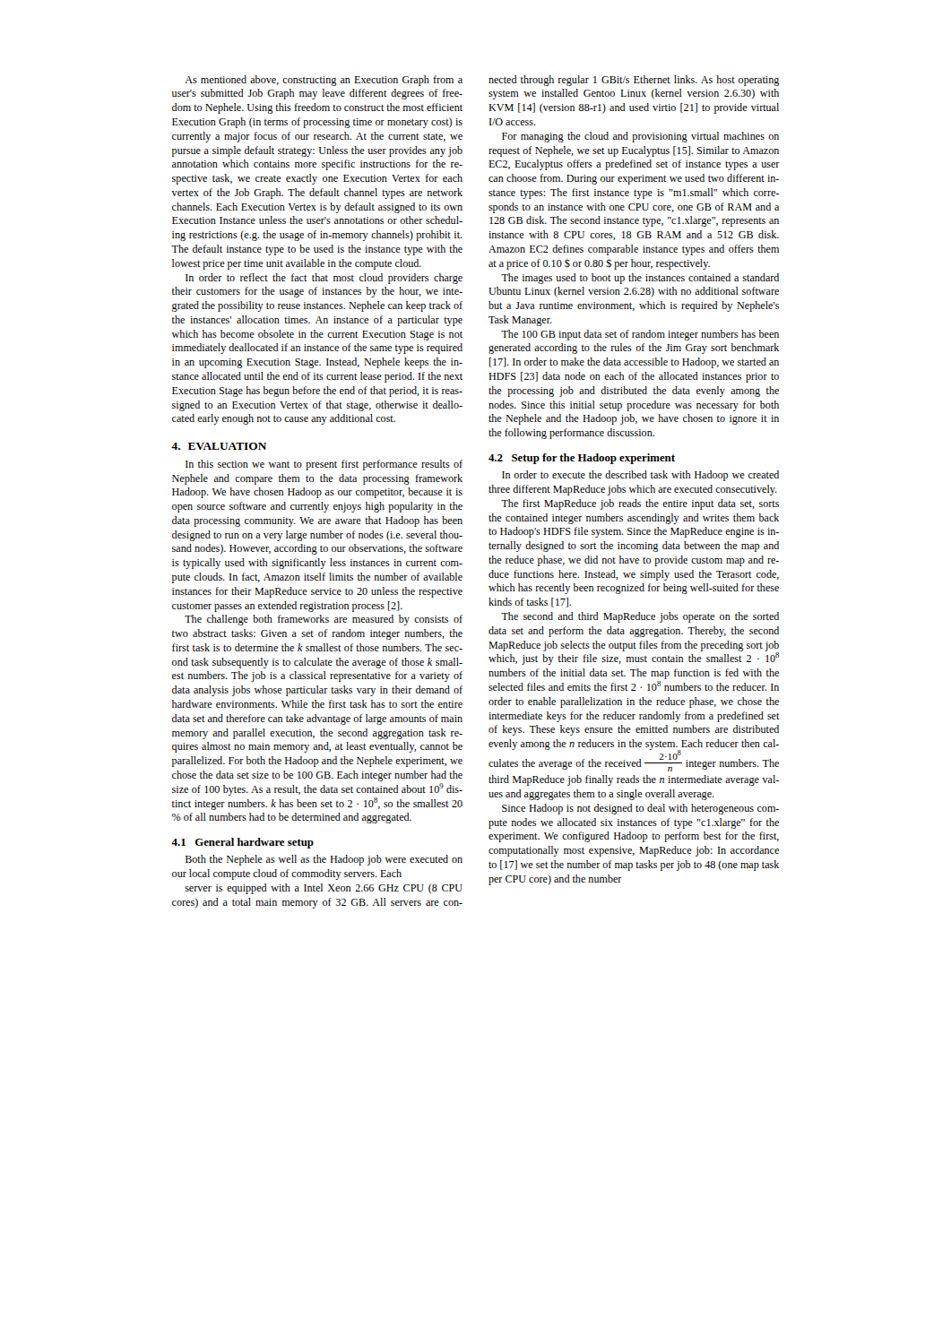As mentioned above, constructing an Execution Graph from a user's submitted Job Graph may leave different degrees of freedom to Nephele. Using this freedom to construct the most efficient Execution Graph (in terms of processing time or monetary cost) is currently a major focus of our research. At the current state, we pursue a simple default strategy: Unless the user provides any job annotation which contains more specific instructions for the respective task, we create exactly one Execution Vertex for each vertex of the Job Graph. The default channel types are network channels. Each Execution Vertex is by default assigned to its own Execution Instance unless the user's annotations or other scheduling restrictions (e.g. the usage of in-memory channels) prohibit it. The default instance type to be used is the instance type with the lowest price per time unit available in the compute cloud.
In order to reflect the fact that most cloud providers charge their customers for the usage of instances by the hour, we integrated the possibility to reuse instances. Nephele can keep track of the instances' allocation times. An instance of a particular type which has become obsolete in the current Execution Stage is not immediately deallocated if an instance of the same type is required in an upcoming Execution Stage. Instead, Nephele keeps the instance allocated until the end of its current lease period. If the next Execution Stage has begun before the end of that period, it is reassigned to an Execution Vertex of that stage, otherwise it deallocated early enough not to cause any additional cost.
4. EVALUATION
In this section we want to present first performance results of Nephele and compare them to the data processing framework Hadoop. We have chosen Hadoop as our competitor, because it is open source software and currently enjoys high popularity in the data processing community. We are aware that Hadoop has been designed to run on a very large number of nodes (i.e. several thousand nodes). However, according to our observations, the software is typically used with significantly less instances in current compute clouds. In fact, Amazon itself limits the number of available instances for their MapReduce service to 20 unless the respective customer passes an extended registration process [2].
The challenge both frameworks are measured by consists of two abstract tasks: Given a set of random integer numbers, the first task is to determine the k smallest of those numbers. The second task subsequently is to calculate the average of those k smallest numbers. The job is a classical representative for a variety of data analysis jobs whose particular tasks vary in their demand of hardware environments. While the first task has to sort the entire data set and therefore can take advantage of large amounts of main memory and parallel execution, the second aggregation task requires almost no main memory and, at least eventually, cannot be parallelized. For both the Hadoop and the Nephele experiment, we chose the data set size to be 100 GB. Each integer number had the size of 100 bytes. As a result, the data set contained about 109 distinct integer numbers. k has been set to 2 · 108, so the smallest 20 % of all numbers had to be determined and aggregated.
4.1 General hardware setup
Both the Nephele as well as the Hadoop job were executed on our local compute cloud of commodity servers. Each
server is equipped with a Intel Xeon 2.66 GHz CPU (8 CPU cores) and a total main memory of 32 GB. All servers are connected through regular 1 GBit/s Ethernet links. As host operating system we installed Gentoo Linux (kernel version 2.6.30) with KVM [14] (version 88-r1) and used virtio [21] to provide virtual I/O access.
For managing the cloud and provisioning virtual machines on request of Nephele, we set up Eucalyptus [15]. Similar to Amazon EC2, Eucalyptus offers a predefined set of instance types a user can choose from. During our experiment we used two different instance types: The first instance type is "m1.small" which corresponds to an instance with one CPU core, one GB of RAM and a 128 GB disk. The second instance type, "c1.xlarge", represents an instance with 8 CPU cores, 18 GB RAM and a 512 GB disk. Amazon EC2 defines comparable instance types and offers them at a price of 0.10 $ or 0.80 $ per hour, respectively.
The images used to boot up the instances contained a standard Ubuntu Linux (kernel version 2.6.28) with no additional software but a Java runtime environment, which is required by Nephele's Task Manager.
The 100 GB input data set of random integer numbers has been generated according to the rules of the Jim Gray sort benchmark [17]. In order to make the data accessible to Hadoop, we started an HDFS [23] data node on each of the allocated instances prior to the processing job and distributed the data evenly among the nodes. Since this initial setup procedure was necessary for both the Nephele and the Hadoop job, we have chosen to ignore it in the following performance discussion.
4.2 Setup for the Hadoop experiment
In order to execute the described task with Hadoop we created three different MapReduce jobs which are executed consecutively.
The first MapReduce job reads the entire input data set, sorts the contained integer numbers ascendingly and writes them back to Hadoop's HDFS file system. Since the MapReduce engine is internally designed to sort the incoming data between the map and the reduce phase, we did not have to provide custom map and reduce functions here. Instead, we simply used the Terasort code, which has recently been recognized for being well-suited for these kinds of tasks [17].
The second and third MapReduce jobs operate on the sorted data set and perform the data aggregation. Thereby, the second MapReduce job selects the output files from the preceding sort job which, just by their file size, must contain the smallest 2 · 108 numbers of the initial data set. The map function is fed with the selected files and emits the first 2 · 108 numbers to the reducer. In order to enable parallelization in the reduce phase, we chose the intermediate keys for the reducer randomly from a predefined set of keys. These keys ensure the emitted numbers are distributed evenly among the n reducers in the system. Each reducer then calculates the average of the received 2·108 n integer numbers. The third MapReduce job finally reads the n intermediate average values and aggregates them to a single overall average.
Since Hadoop is not designed to deal with heterogeneous compute nodes we allocated six instances of type "c1.xlarge" for the experiment. We configured Hadoop to perform best for the first, computationally most expensive, MapReduce job: In accordance to [17] we set the number of map tasks per job to 48 (one map task per CPU core) and the number